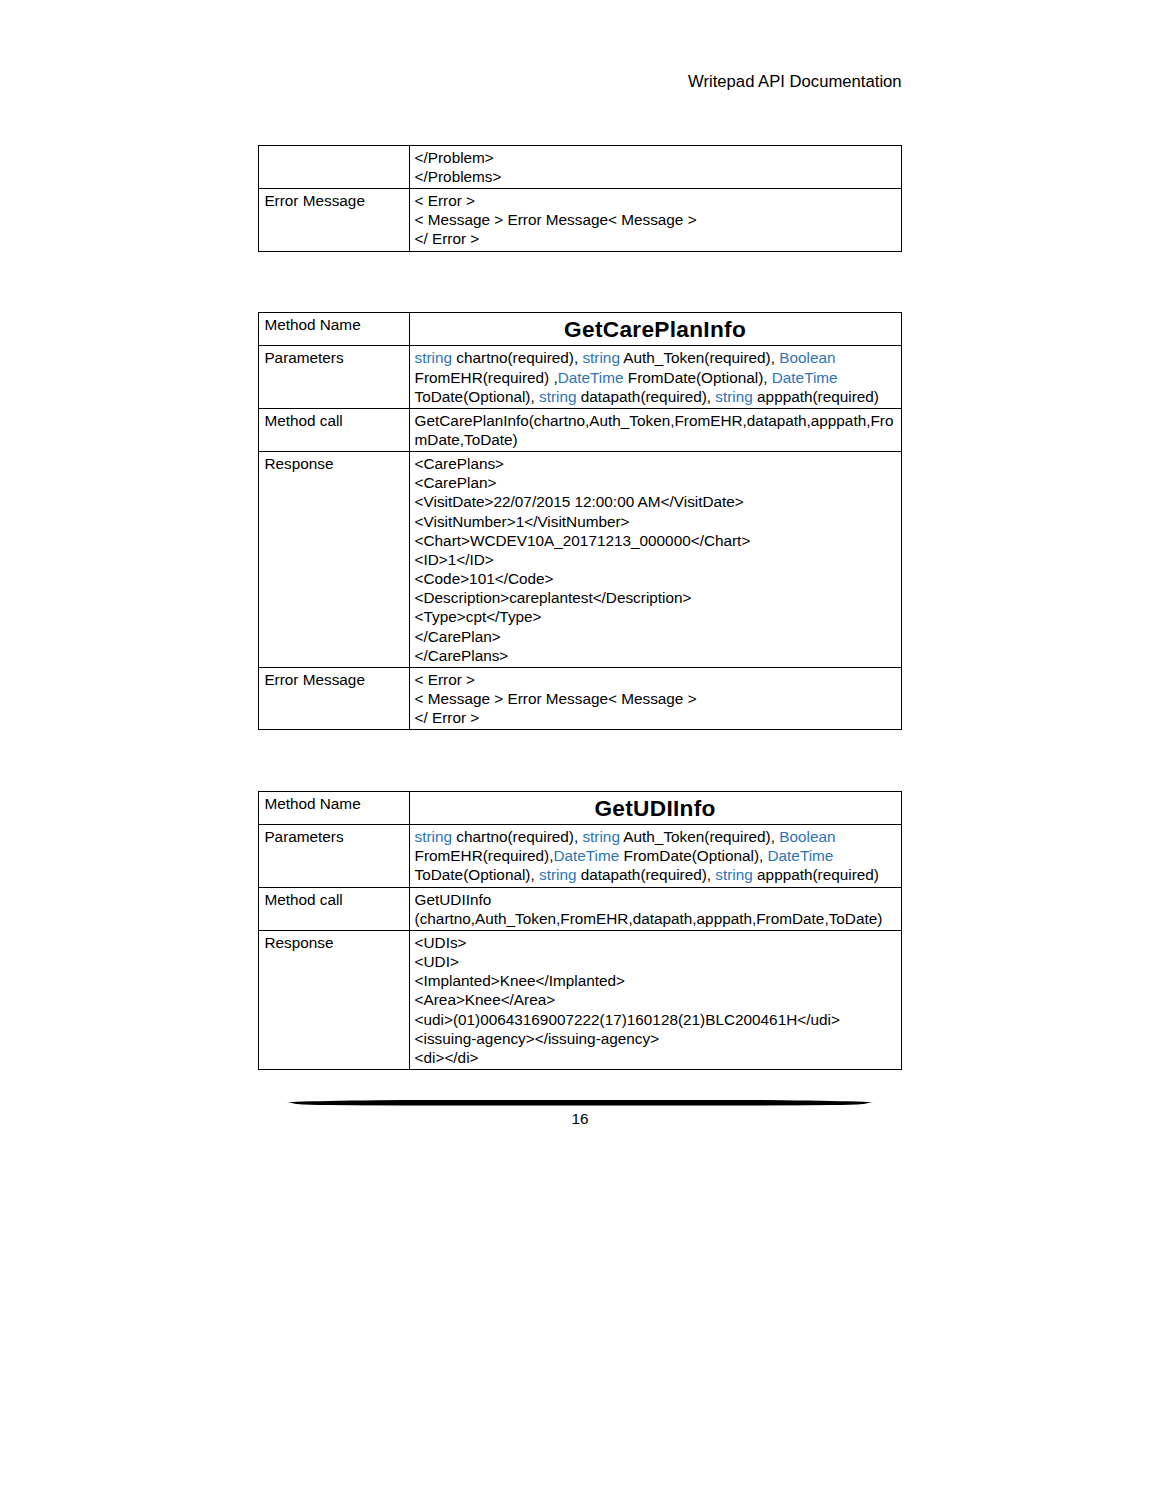Writepad API Documentation
| | </Problem> </Problems> |
| Error Message | < Error > < Message > Error Message< Message > </ Error > |
| Method Name | GetCarePlanInfo |
| Parameters | string chartno(required), string Auth_Token(required), Boolean FromEHR(required) , DateTime FromDate(Optional), DateTime ToDate(Optional), string datapath(required), string apppath(required) |
| Method call | GetCarePlanInfo(chartno,Auth_Token,FromEHR,datapath,apppath,FromDate,ToDate) |
| Response | <CarePlans> <CarePlan> <VisitDate>22/07/2015 12:00:00 AM</VisitDate> <VisitNumber>1</VisitNumber> <Chart>WCDEV10A_20171213_000000</Chart> <ID>1</ID> <Code>101</Code> <Description>careplantest</Description> <Type>cpt</Type> </CarePlan> </CarePlans> |
| Error Message | < Error > < Message > Error Message< Message > </ Error > |
| Method Name | GetUDIInfo |
| Parameters | string chartno(required), string Auth_Token(required), Boolean FromEHR(required), DateTime FromDate(Optional), DateTime ToDate(Optional), string datapath(required), string apppath(required) |
| Method call | GetUDIInfo (chartno,Auth_Token,FromEHR,datapath,apppath,FromDate,ToDate) |
| Response | <UDIs> <UDI> <Implanted>Knee</Implanted> <Area>Knee</Area> <udi>(01)00643169007222(17)160128(21)BLC200461H</udi> <issuing-agency></issuing-agency> <di></di> |
16